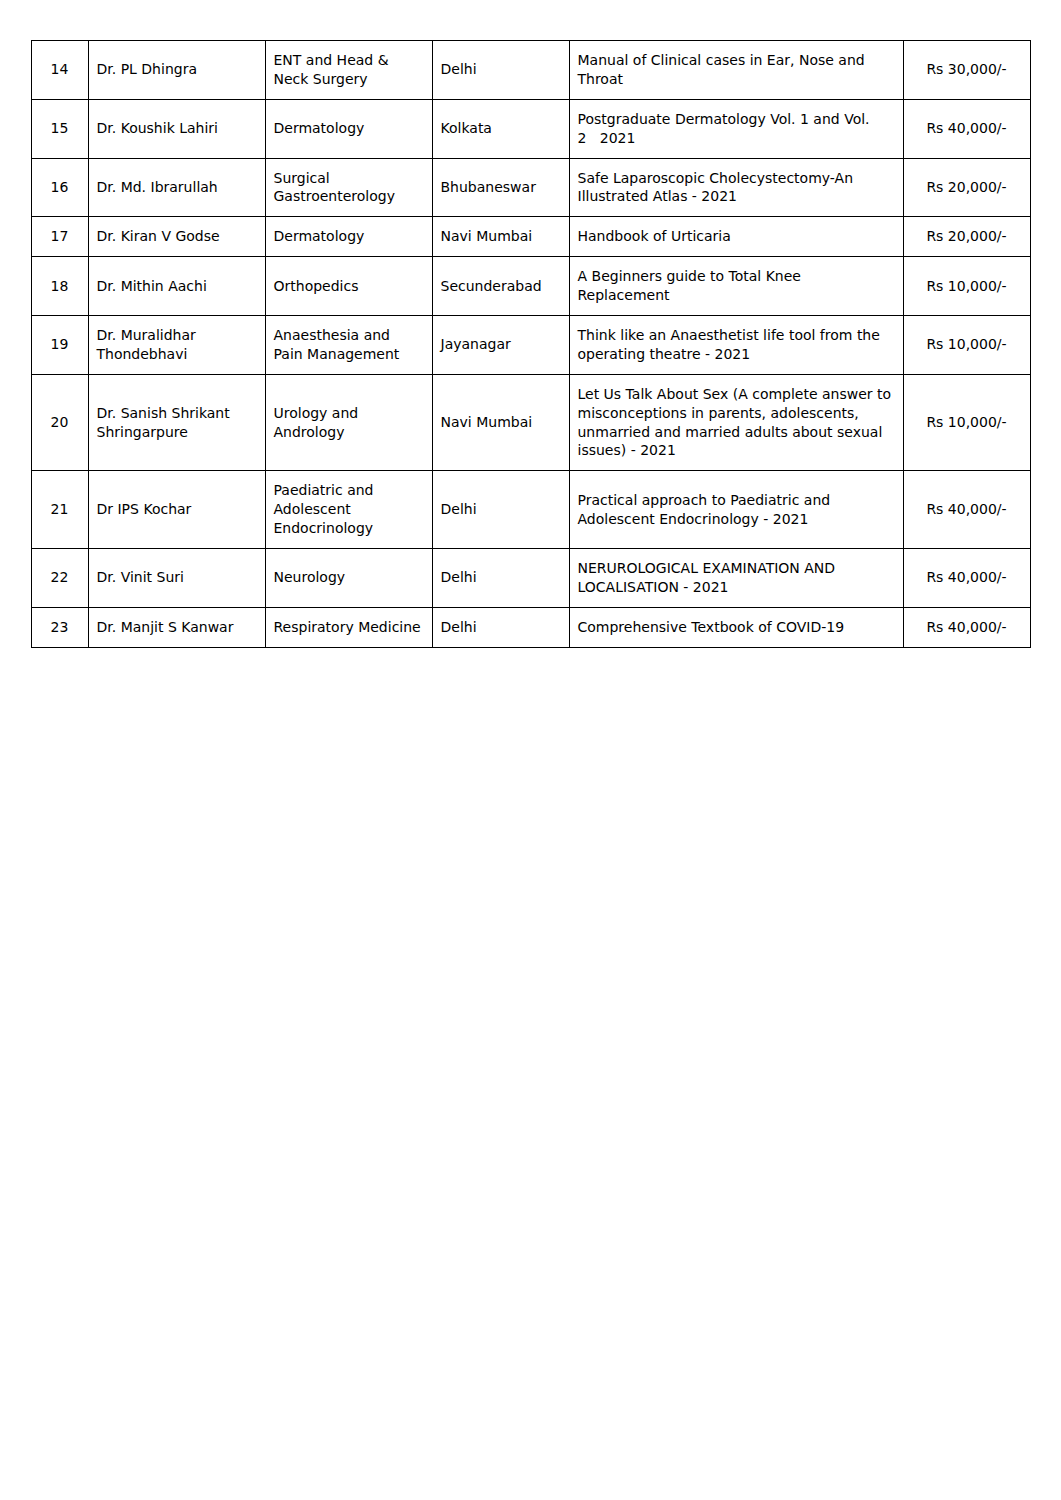| 14 | Dr. PL Dhingra | ENT and Head & Neck Surgery | Delhi | Manual of Clinical cases in Ear, Nose and Throat | Rs 30,000/- |
| 15 | Dr. Koushik Lahiri | Dermatology | Kolkata | Postgraduate Dermatology Vol. 1 and Vol. 2 2021 | Rs 40,000/- |
| 16 | Dr. Md. Ibrarullah | Surgical Gastroenterology | Bhubaneswar | Safe Laparoscopic Cholecystectomy-An Illustrated Atlas - 2021 | Rs 20,000/- |
| 17 | Dr. Kiran V Godse | Dermatology | Navi Mumbai | Handbook of Urticaria | Rs 20,000/- |
| 18 | Dr. Mithin Aachi | Orthopedics | Secunderabad | A Beginners guide to Total Knee Replacement | Rs 10,000/- |
| 19 | Dr. Muralidhar Thondebhavi | Anaesthesia and Pain Management | Jayanagar | Think like an Anaesthetist life tool from the operating theatre - 2021 | Rs 10,000/- |
| 20 | Dr. Sanish Shrikant Shringarpure | Urology and Andrology | Navi Mumbai | Let Us Talk About Sex (A complete answer to misconceptions in parents, adolescents, unmarried and married adults about sexual issues) - 2021 | Rs 10,000/- |
| 21 | Dr IPS Kochar | Paediatric and Adolescent Endocrinology | Delhi | Practical approach to Paediatric and Adolescent Endocrinology - 2021 | Rs 40,000/- |
| 22 | Dr. Vinit Suri | Neurology | Delhi | NERUROLOGICAL EXAMINATION AND LOCALISATION - 2021 | Rs 40,000/- |
| 23 | Dr. Manjit S Kanwar | Respiratory Medicine | Delhi | Comprehensive Textbook of COVID-19 | Rs 40,000/- |